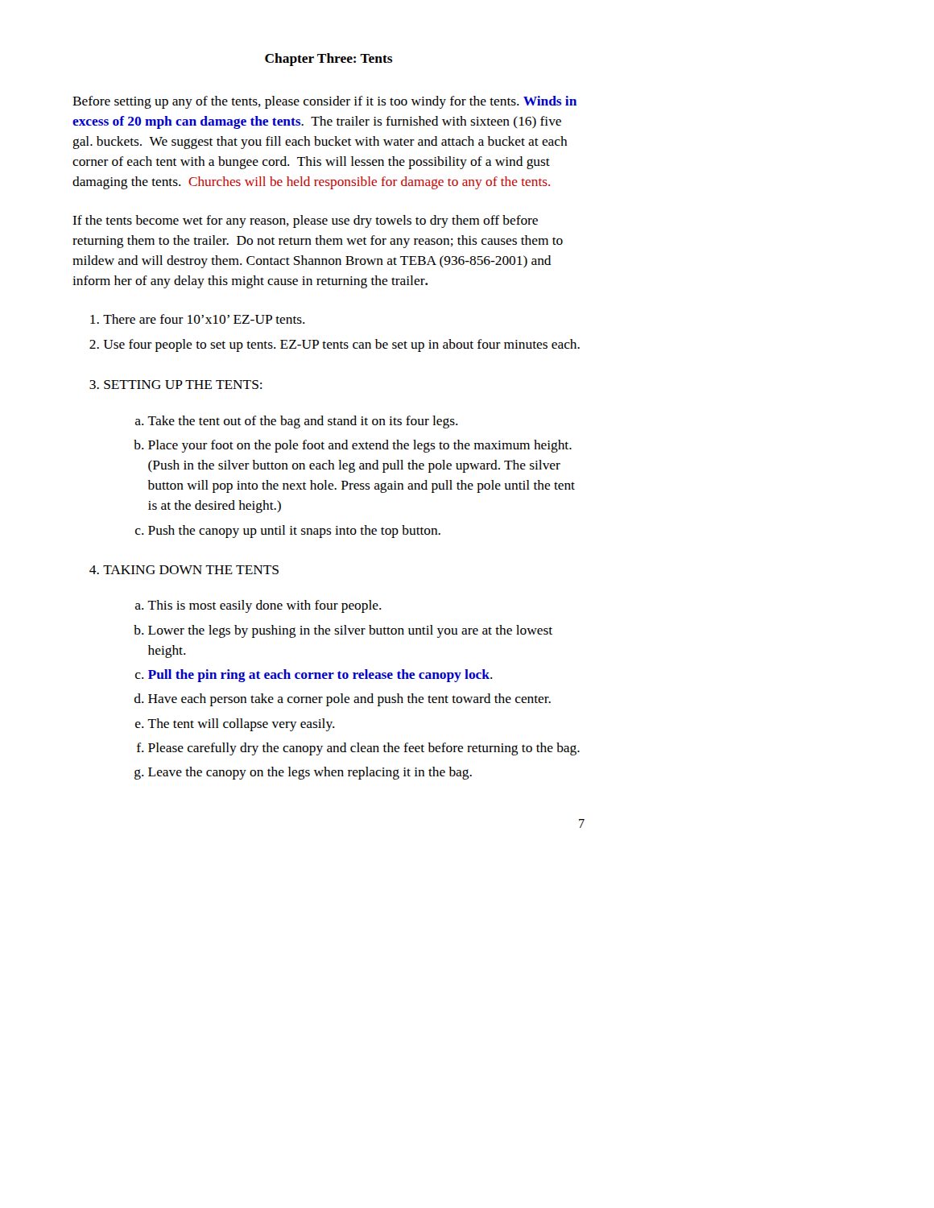Chapter Three: Tents
Before setting up any of the tents, please consider if it is too windy for the tents. Winds in excess of 20 mph can damage the tents. The trailer is furnished with sixteen (16) five gal. buckets. We suggest that you fill each bucket with water and attach a bucket at each corner of each tent with a bungee cord. This will lessen the possibility of a wind gust damaging the tents. Churches will be held responsible for damage to any of the tents.
If the tents become wet for any reason, please use dry towels to dry them off before returning them to the trailer. Do not return them wet for any reason; this causes them to mildew and will destroy them. Contact Shannon Brown at TEBA (936-856-2001) and inform her of any delay this might cause in returning the trailer.
There are four 10’x10’ EZ-UP tents.
Use four people to set up tents. EZ-UP tents can be set up in about four minutes each.
SETTING UP THE TENTS:
Take the tent out of the bag and stand it on its four legs.
Place your foot on the pole foot and extend the legs to the maximum height. (Push in the silver button on each leg and pull the pole upward. The silver button will pop into the next hole. Press again and pull the pole until the tent is at the desired height.)
Push the canopy up until it snaps into the top button.
TAKING DOWN THE TENTS
This is most easily done with four people.
Lower the legs by pushing in the silver button until you are at the lowest height.
Pull the pin ring at each corner to release the canopy lock.
Have each person take a corner pole and push the tent toward the center.
The tent will collapse very easily.
Please carefully dry the canopy and clean the feet before returning to the bag.
Leave the canopy on the legs when replacing it in the bag.
7